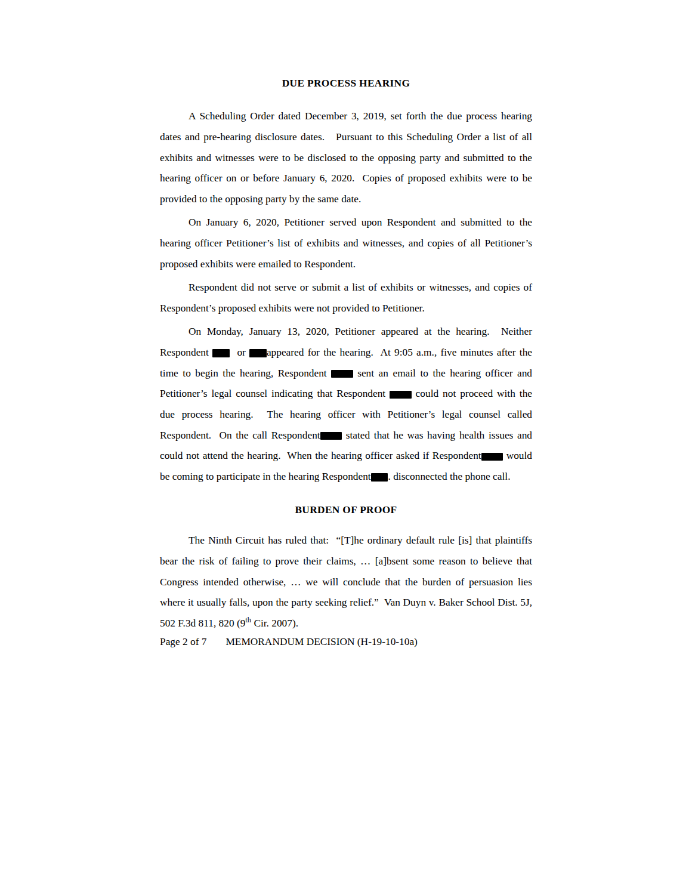DUE PROCESS HEARING
A Scheduling Order dated December 3, 2019, set forth the due process hearing dates and pre-hearing disclosure dates. Pursuant to this Scheduling Order a list of all exhibits and witnesses were to be disclosed to the opposing party and submitted to the hearing officer on or before January 6, 2020. Copies of proposed exhibits were to be provided to the opposing party by the same date.
On January 6, 2020, Petitioner served upon Respondent and submitted to the hearing officer Petitioner’s list of exhibits and witnesses, and copies of all Petitioner’s proposed exhibits were emailed to Respondent.
Respondent did not serve or submit a list of exhibits or witnesses, and copies of Respondent’s proposed exhibits were not provided to Petitioner.
On Monday, January 13, 2020, Petitioner appeared at the hearing. Neither Respondent or appeared for the hearing. At 9:05 a.m., five minutes after the time to begin the hearing, Respondent sent an email to the hearing officer and Petitioner’s legal counsel indicating that Respondent could not proceed with the due process hearing. The hearing officer with Petitioner’s legal counsel called Respondent. On the call Respondent stated that he was having health issues and could not attend the hearing. When the hearing officer asked if Respondent would be coming to participate in the hearing Respondent . disconnected the phone call.
BURDEN OF PROOF
The Ninth Circuit has ruled that: “[T]he ordinary default rule [is] that plaintiffs bear the risk of failing to prove their claims, … [a]bsent some reason to believe that Congress intended otherwise, … we will conclude that the burden of persuasion lies where it usually falls, upon the party seeking relief.” Van Duyn v. Baker School Dist. 5J, 502 F.3d 811, 820 (9th Cir. 2007).
Page 2 of 7 MEMORANDUM DECISION (H-19-10-10a)